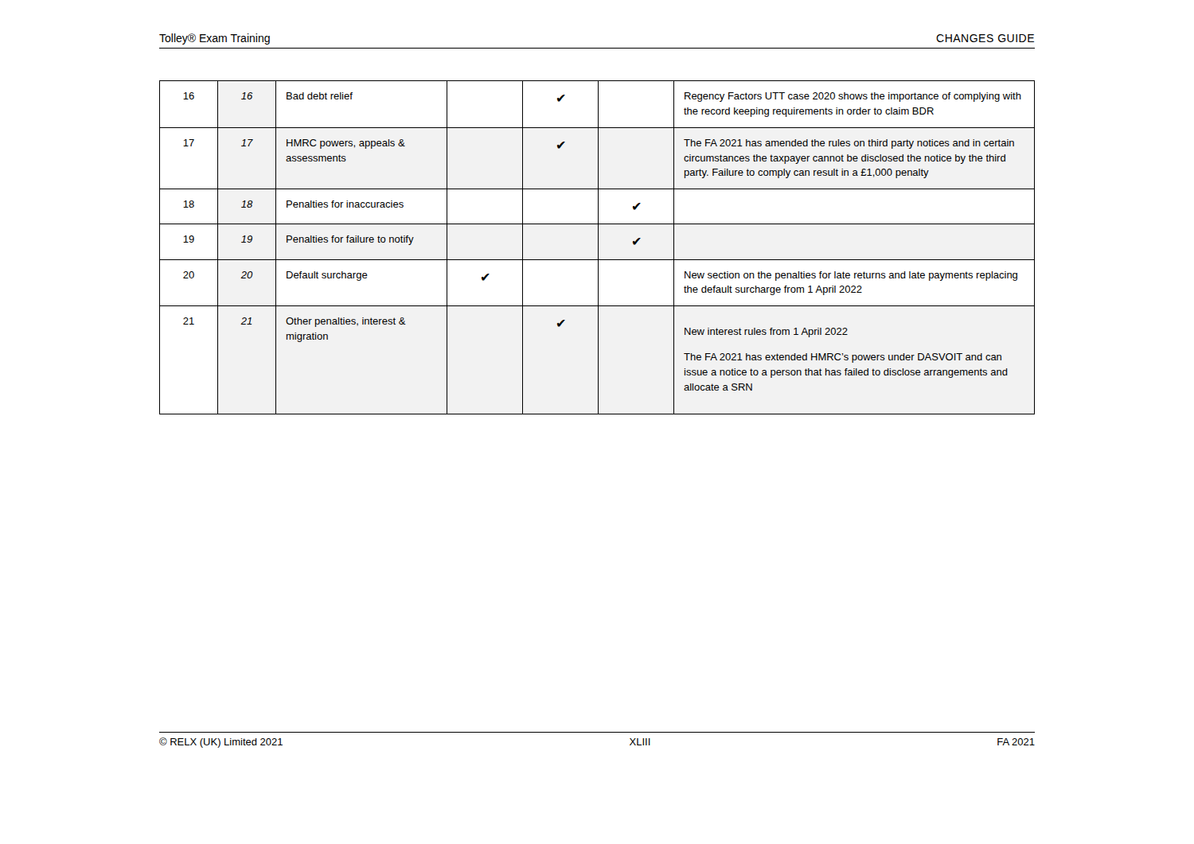Tolley® Exam Training
CHANGES GUIDE
| 16 | 16 | Bad debt relief | | ✔ | | Regency Factors UTT case 2020 shows the importance of complying with the record keeping requirements in order to claim BDR |
| 17 | 17 | HMRC powers, appeals & assessments | | ✔ | | The FA 2021 has amended the rules on third party notices and in certain circumstances the taxpayer cannot be disclosed the notice by the third party. Failure to comply can result in a £1,000 penalty |
| 18 | 18 | Penalties for inaccuracies | | | ✔ | |
| 19 | 19 | Penalties for failure to notify | | | ✔ | |
| 20 | 20 | Default surcharge | ✔ | | | New section on the penalties for late returns and late payments replacing the default surcharge from 1 April 2022 |
| 21 | 21 | Other penalties, interest & migration | | ✔ | | New interest rules from 1 April 2022 The FA 2021 has extended HMRC’s powers under DASVOIT and can issue a notice to a person that has failed to disclose arrangements and allocate a SRN |
© RELX (UK) Limited 2021
XLIII
FA 2021